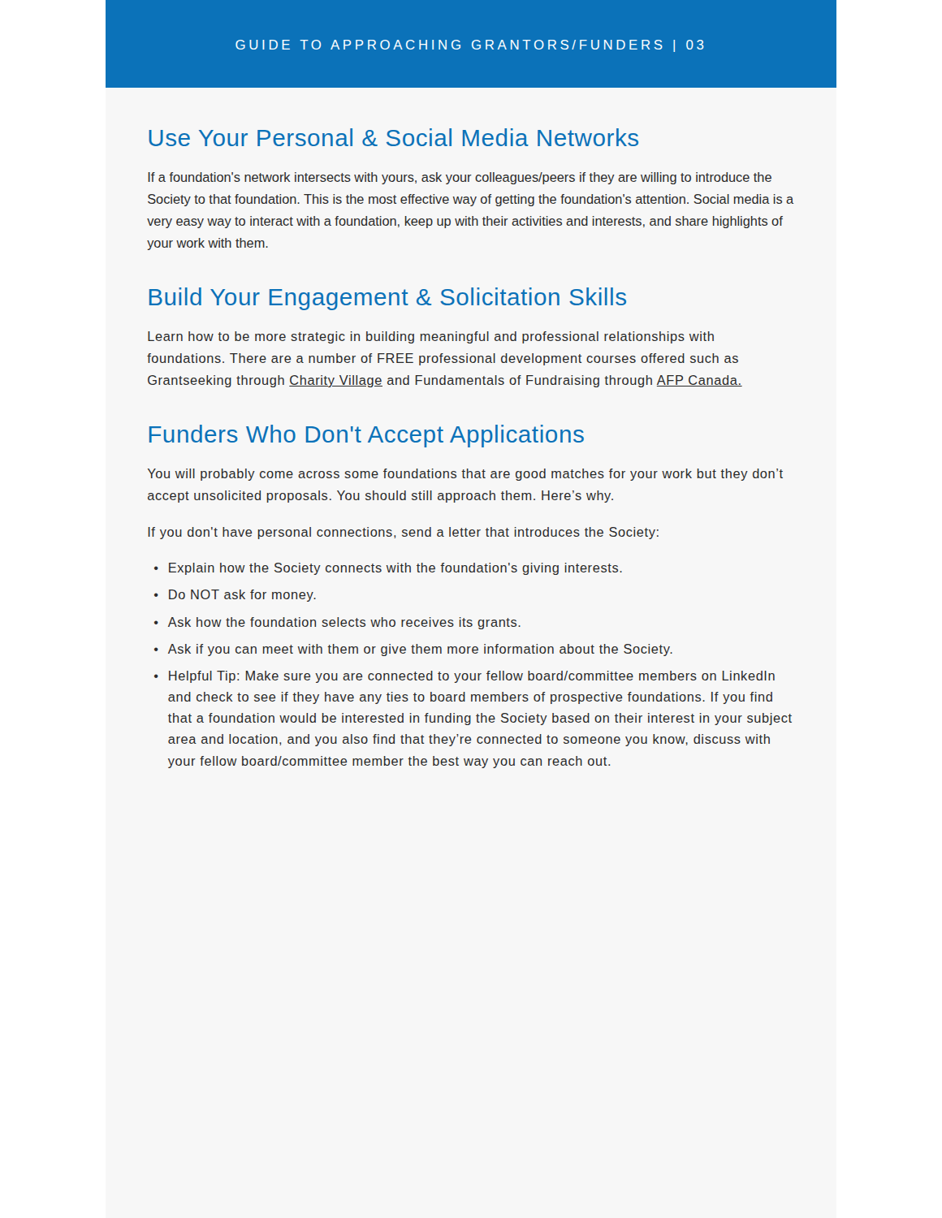Guide to Approaching Grantors/Funders | 03
Use Your Personal & Social Media Networks
If a foundation's network intersects with yours, ask your colleagues/peers if they are willing to introduce the Society to that foundation. This is the most effective way of getting the foundation's attention. Social media is a very easy way to interact with a foundation, keep up with their activities and interests, and share highlights of your work with them.
Build Your Engagement & Solicitation Skills
Learn how to be more strategic in building meaningful and professional relationships with foundations. There are a number of FREE professional development courses offered such as Grantseeking through Charity Village and Fundamentals of Fundraising through AFP Canada.
Funders Who Don't Accept Applications
You will probably come across some foundations that are good matches for your work but they don’t accept unsolicited proposals. You should still approach them. Here’s why.
If you don't have personal connections, send a letter that introduces the Society:
Explain how the Society connects with the foundation's giving interests.
Do NOT ask for money.
Ask how the foundation selects who receives its grants.
Ask if you can meet with them or give them more information about the Society.
Helpful Tip: Make sure you are connected to your fellow board/committee members on LinkedIn and check to see if they have any ties to board members of prospective foundations. If you find that a foundation would be interested in funding the Society based on their interest in your subject area and location, and you also find that they’re connected to someone you know, discuss with your fellow board/committee member the best way you can reach out.